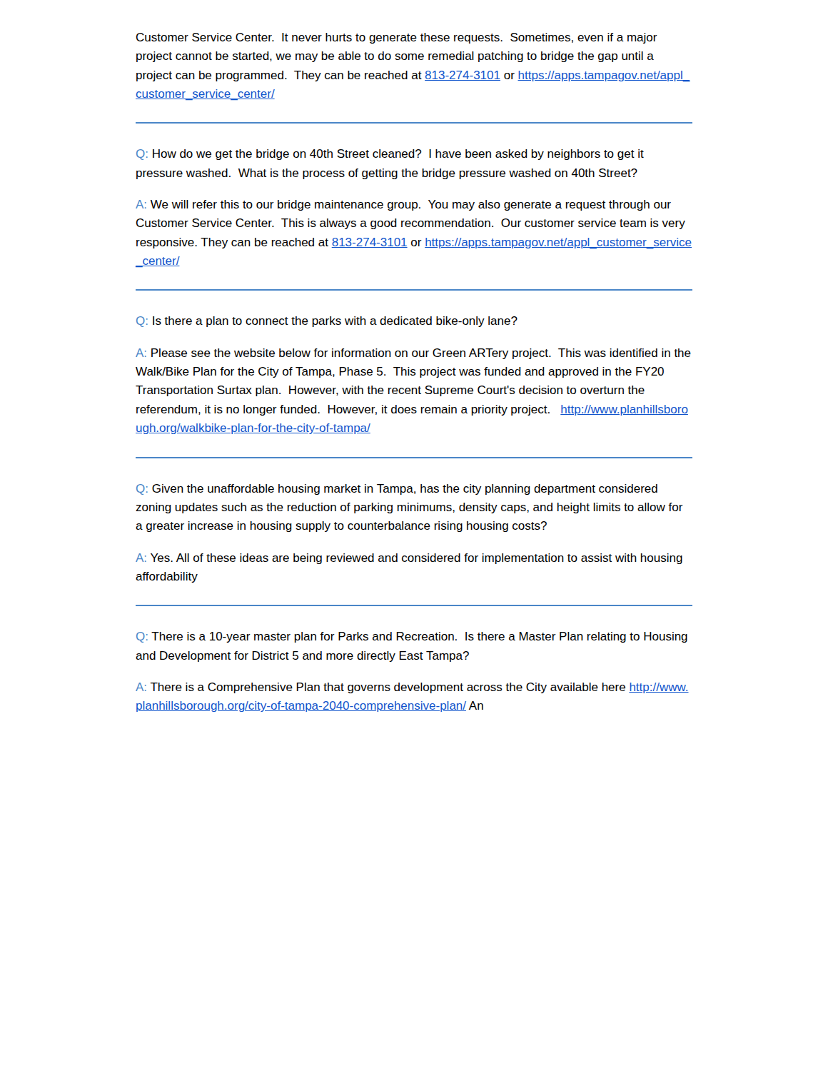Customer Service Center. It never hurts to generate these requests. Sometimes, even if a major project cannot be started, we may be able to do some remedial patching to bridge the gap until a project can be programmed. They can be reached at 813-274-3101 or https://apps.tampagov.net/appl_customer_service_center/
Q: How do we get the bridge on 40th Street cleaned? I have been asked by neighbors to get it pressure washed. What is the process of getting the bridge pressure washed on 40th Street?
A: We will refer this to our bridge maintenance group. You may also generate a request through our Customer Service Center. This is always a good recommendation. Our customer service team is very responsive. They can be reached at 813-274-3101 or https://apps.tampagov.net/appl_customer_service_center/
Q: Is there a plan to connect the parks with a dedicated bike-only lane?
A: Please see the website below for information on our Green ARTery project. This was identified in the Walk/Bike Plan for the City of Tampa, Phase 5. This project was funded and approved in the FY20 Transportation Surtax plan. However, with the recent Supreme Court's decision to overturn the referendum, it is no longer funded. However, it does remain a priority project. http://www.planhillsborough.org/walkbike-plan-for-the-city-of-tampa/
Q: Given the unaffordable housing market in Tampa, has the city planning department considered zoning updates such as the reduction of parking minimums, density caps, and height limits to allow for a greater increase in housing supply to counterbalance rising housing costs?
A: Yes. All of these ideas are being reviewed and considered for implementation to assist with housing affordability
Q: There is a 10-year master plan for Parks and Recreation. Is there a Master Plan relating to Housing and Development for District 5 and more directly East Tampa?
A: There is a Comprehensive Plan that governs development across the City available here http://www.planhillsborough.org/city-of-tampa-2040-comprehensive-plan/ An